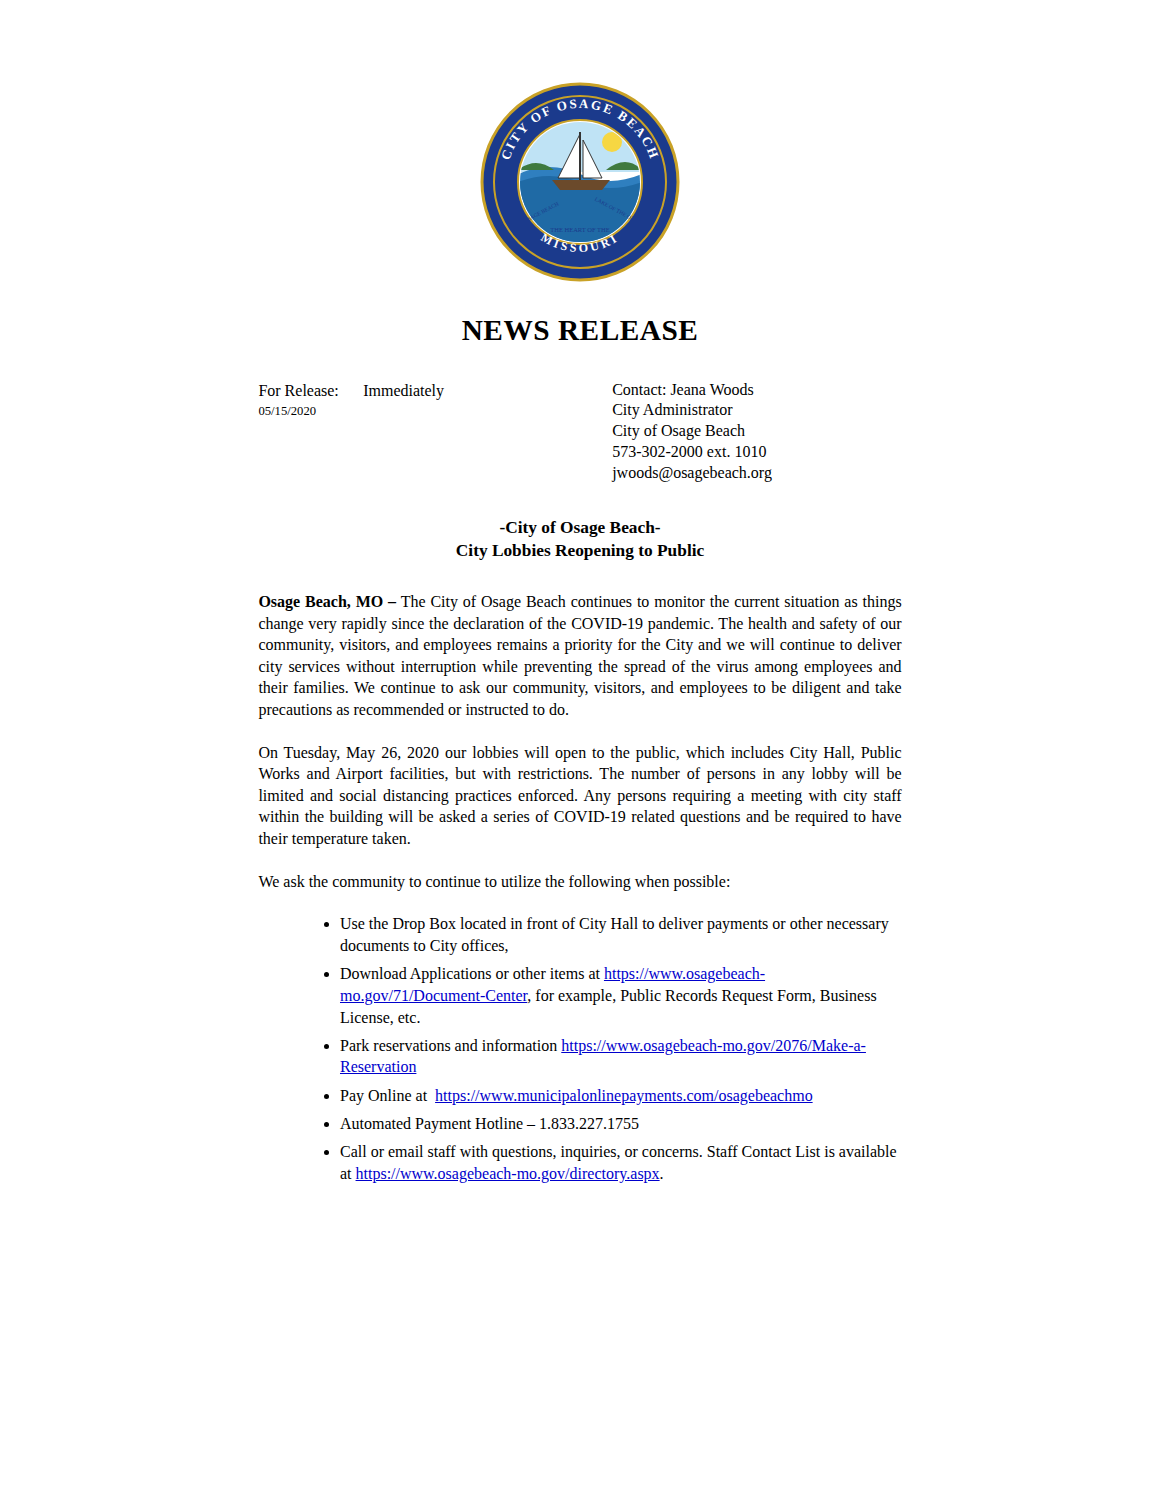CITY OF OSAGE BEACH MISSOURI THE HEART OF THE OSAGE BEACH LAKE OF THE OZARKS
NEWS RELEASE
For Release: Immediately
05/15/2020
Contact: Jeana Woods
City Administrator
City of Osage Beach
573-302-2000 ext. 1010
jwoods@osagebeach.org
-City of Osage Beach-
City Lobbies Reopening to Public
Osage Beach, MO – The City of Osage Beach continues to monitor the current situation as things change very rapidly since the declaration of the COVID-19 pandemic. The health and safety of our community, visitors, and employees remains a priority for the City and we will continue to deliver city services without interruption while preventing the spread of the virus among employees and their families. We continue to ask our community, visitors, and employees to be diligent and take precautions as recommended or instructed to do.
On Tuesday, May 26, 2020 our lobbies will open to the public, which includes City Hall, Public Works and Airport facilities, but with restrictions. The number of persons in any lobby will be limited and social distancing practices enforced. Any persons requiring a meeting with city staff within the building will be asked a series of COVID-19 related questions and be required to have their temperature taken.
We ask the community to continue to utilize the following when possible:
Use the Drop Box located in front of City Hall to deliver payments or other necessary documents to City offices,
Download Applications or other items at https://www.osagebeach-mo.gov/71/Document-Center, for example, Public Records Request Form, Business License, etc.
Park reservations and information https://www.osagebeach-mo.gov/2076/Make-a-Reservation
Pay Online at https://www.municipalonlinepayments.com/osagebeachmo
Automated Payment Hotline – 1.833.227.1755
Call or email staff with questions, inquiries, or concerns. Staff Contact List is available at https://www.osagebeach-mo.gov/directory.aspx.